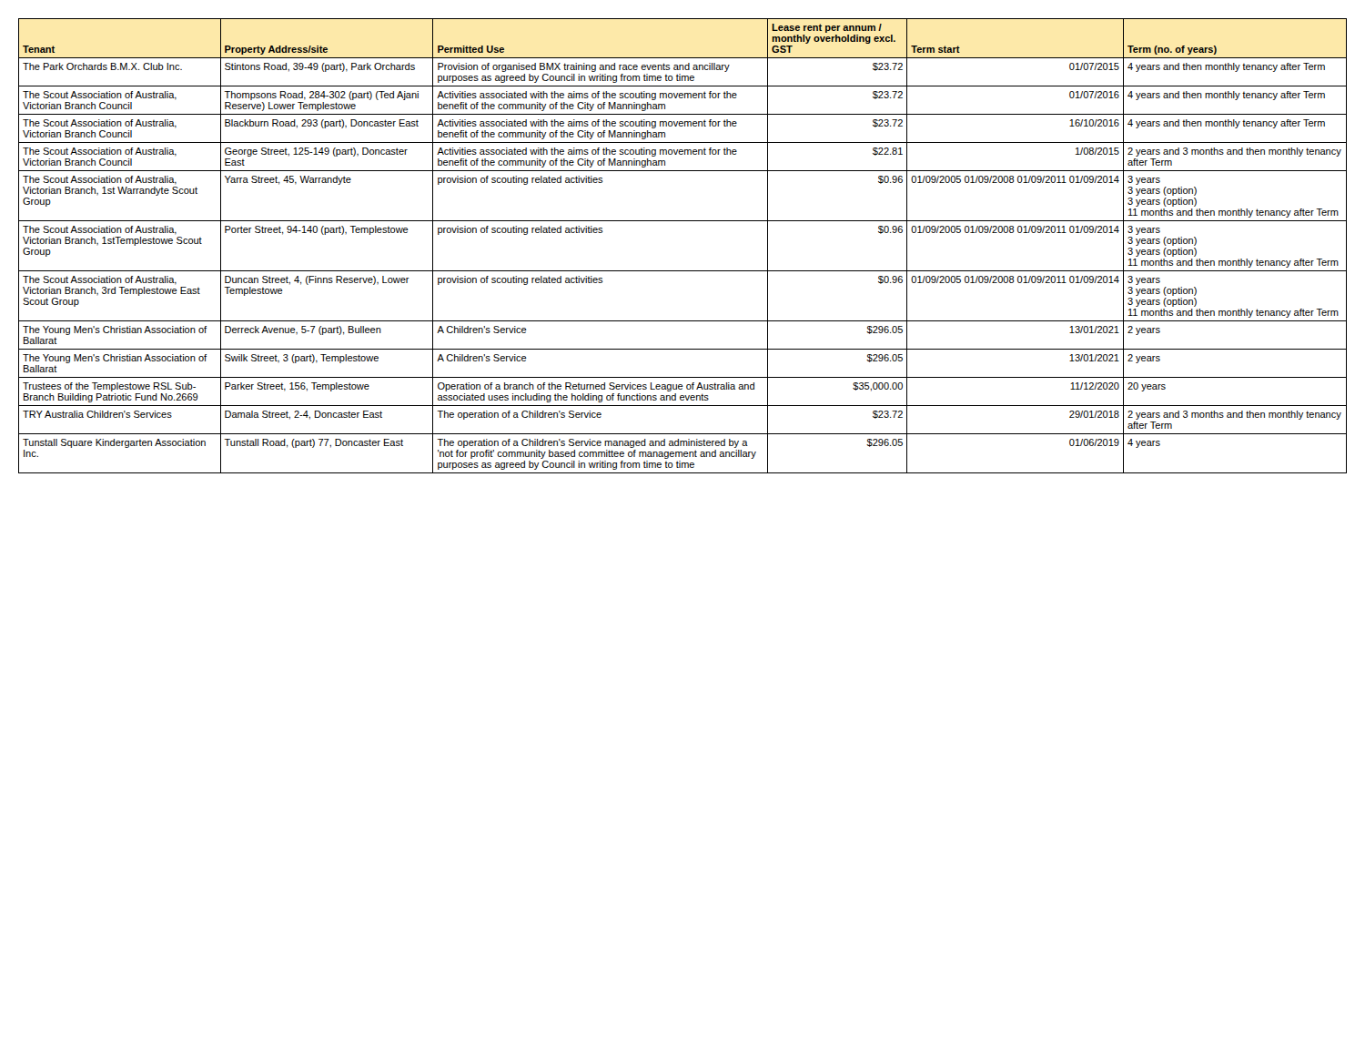| Tenant | Property Address/site | Permitted Use | Lease rent per annum / monthly overholding excl. GST | Term start | Term (no. of years) |
| --- | --- | --- | --- | --- | --- |
| The Park Orchards B.M.X. Club Inc. | Stintons Road, 39-49 (part), Park Orchards | Provision of organised BMX training and race events and ancillary purposes as agreed by Council in writing from time to time | $23.72 | 01/07/2015 | 4 years and then monthly tenancy after Term |
| The Scout Association of Australia, Victorian Branch Council | Thompsons Road, 284-302 (part) (Ted Ajani Reserve) Lower Templestowe | Activities associated with the aims of the scouting movement for the benefit of the community of the City of Manningham | $23.72 | 01/07/2016 | 4 years and then monthly tenancy after Term |
| The Scout Association of Australia, Victorian Branch Council | Blackburn Road, 293 (part), Doncaster East | Activities associated with the aims of the scouting movement for the benefit of the community of the City of Manningham | $23.72 | 16/10/2016 | 4 years and then monthly tenancy after Term |
| The Scout Association of Australia, Victorian Branch Council | George Street, 125-149 (part), Doncaster East | Activities associated with the aims of the scouting movement for the benefit of the community of the City of Manningham | $22.81 | 1/08/2015 | 2 years and 3 months and then monthly tenancy after Term |
| The Scout Association of Australia, Victorian Branch, 1st Warrandyte Scout Group | Yarra Street, 45, Warrandyte | provision of scouting related activities | $0.96 | 01/09/2005 01/09/2008 01/09/2011 01/09/2014 | 3 years 3 years (option) 3 years (option) 11 months and then monthly tenancy after Term |
| The Scout Association of Australia, Victorian Branch, 1stTemplestowe Scout Group | Porter Street, 94-140 (part), Templestowe | provision of scouting related activities | $0.96 | 01/09/2005 01/09/2008 01/09/2011 01/09/2014 | 3 years 3 years (option) 3 years (option) 11 months and then monthly tenancy after Term |
| The Scout Association of Australia, Victorian Branch, 3rd Templestowe East Scout Group | Duncan Street, 4, (Finns Reserve), Lower Templestowe | provision of scouting related activities | $0.96 | 01/09/2005 01/09/2008 01/09/2011 01/09/2014 | 3 years 3 years (option) 3 years (option) 11 months and then monthly tenancy after Term |
| The Young Men's Christian Association of Ballarat | Derreck Avenue, 5-7 (part), Bulleen | A Children's Service | $296.05 | 13/01/2021 | 2 years |
| The Young Men's Christian Association of Ballarat | Swilk Street, 3 (part), Templestowe | A Children's Service | $296.05 | 13/01/2021 | 2 years |
| Trustees of the Templestowe RSL Sub-Branch Building Patriotic Fund No.2669 | Parker Street, 156, Templestowe | Operation of a branch of the Returned Services League of Australia and associated uses including the holding of functions and events | $35,000.00 | 11/12/2020 | 20 years |
| TRY Australia Children's Services | Damala Street, 2-4, Doncaster East | The operation of a Children's Service | $23.72 | 29/01/2018 | 2 years and 3 months and then monthly tenancy after Term |
| Tunstall Square Kindergarten Association Inc. | Tunstall Road, (part) 77, Doncaster East | The operation of a Children's Service managed and administered by a 'not for profit' community based committee of management and ancillary purposes as agreed by Council in writing from time to time | $296.05 | 01/06/2019 | 4 years |